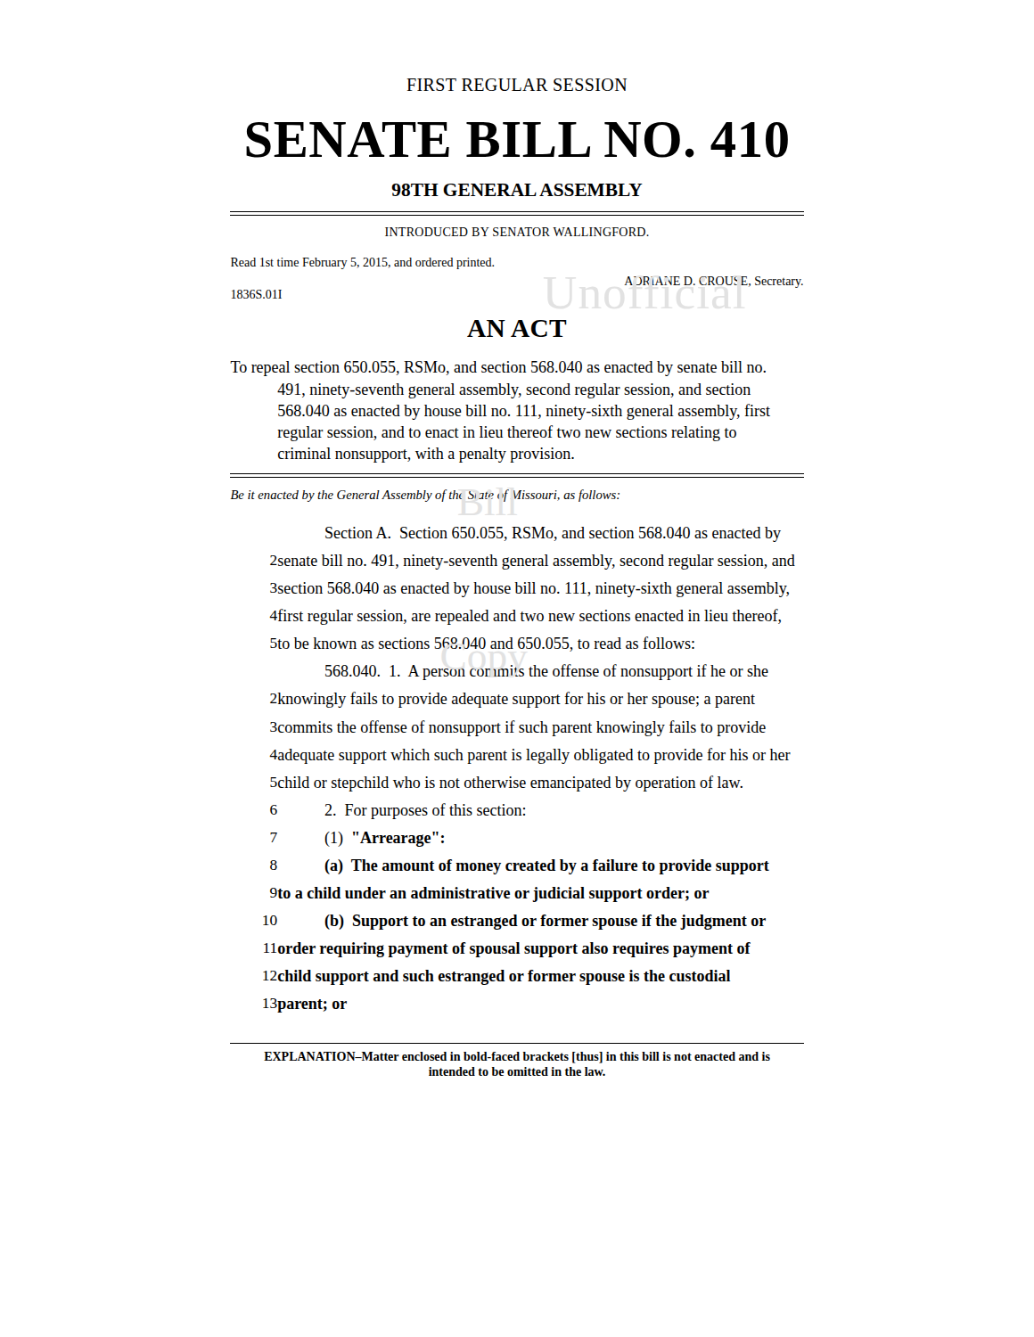Unofficial
Bill
Copy
FIRST REGULAR SESSION
SENATE BILL NO. 410
98TH GENERAL ASSEMBLY
INTRODUCED BY SENATOR WALLINGFORD.
Read 1st time February 5, 2015, and ordered printed.
ADRIANE D. CROUSE, Secretary.
1836S.01I
AN ACT
To repeal section 650.055, RSMo, and section 568.040 as enacted by senate bill no.
491, ninety-seventh general assembly, second regular session, and section
568.040 as enacted by house bill no. 111, ninety-sixth general assembly, first
regular session, and to enact in lieu thereof two new sections relating to
criminal nonsupport, with a penalty provision.
Be it enacted by the General Assembly of the State of Missouri, as follows:
| | Section A. Section 650.055, RSMo, and section 568.040 as enacted by |
| 2 | senate bill no. 491, ninety-seventh general assembly, second regular session, and |
| 3 | section 568.040 as enacted by house bill no. 111, ninety-sixth general assembly, |
| 4 | first regular session, are repealed and two new sections enacted in lieu thereof, |
| 5 | to be known as sections 568.040 and 650.055, to read as follows: |
| | 568.040. 1. A person commits the offense of nonsupport if he or she |
| 2 | knowingly fails to provide adequate support for his or her spouse; a parent |
| 3 | commits the offense of nonsupport if such parent knowingly fails to provide |
| 4 | adequate support which such parent is legally obligated to provide for his or her |
| 5 | child or stepchild who is not otherwise emancipated by operation of law. |
| 6 | 2. For purposes of this section: |
| 7 | (1) "Arrearage": |
| 8 | (a) The amount of money created by a failure to provide support |
| 9 | to a child under an administrative or judicial support order; or |
| 10 | (b) Support to an estranged or former spouse if the judgment or |
| 11 | order requiring payment of spousal support also requires payment of |
| 12 | child support and such estranged or former spouse is the custodial |
| 13 | parent; or |
EXPLANATION–Matter enclosed in bold-faced brackets [thus] in this bill is not enacted and is
intended to be omitted in the law.